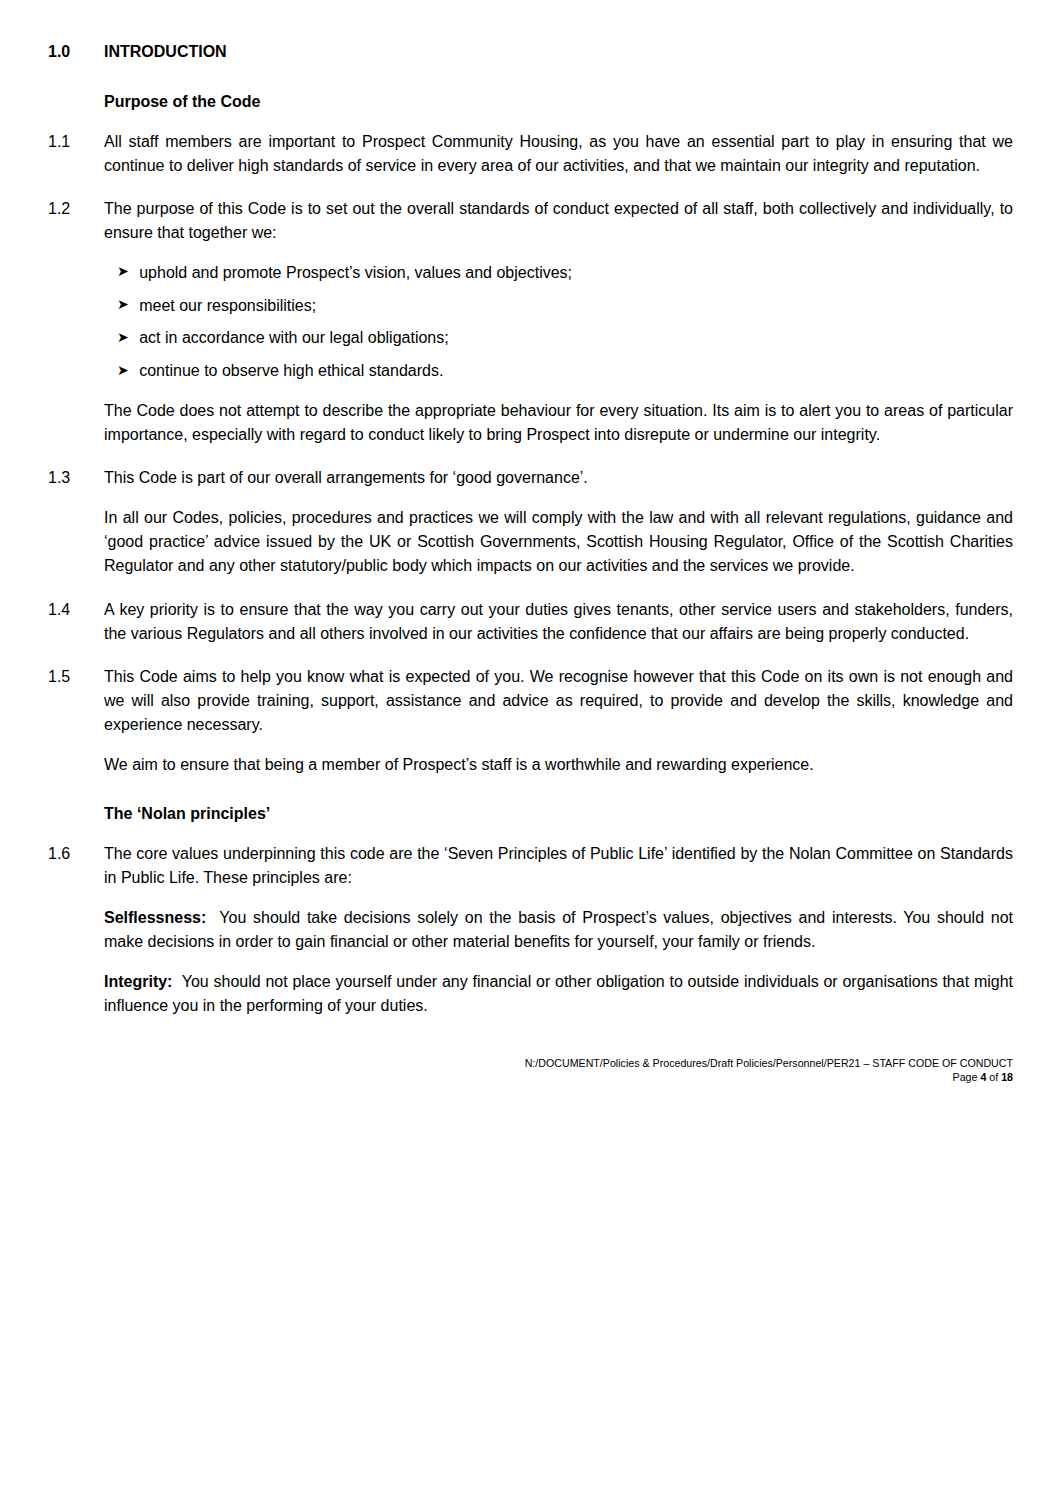1.0 INTRODUCTION
Purpose of the Code
1.1
All staff members are important to Prospect Community Housing, as you have an essential part to play in ensuring that we continue to deliver high standards of service in every area of our activities, and that we maintain our integrity and reputation.
1.2
The purpose of this Code is to set out the overall standards of conduct expected of all staff, both collectively and individually, to ensure that together we:
uphold and promote Prospect’s vision, values and objectives;
meet our responsibilities;
act in accordance with our legal obligations;
continue to observe high ethical standards.
The Code does not attempt to describe the appropriate behaviour for every situation. Its aim is to alert you to areas of particular importance, especially with regard to conduct likely to bring Prospect into disrepute or undermine our integrity.
1.3
This Code is part of our overall arrangements for ‘good governance’.
In all our Codes, policies, procedures and practices we will comply with the law and with all relevant regulations, guidance and ‘good practice’ advice issued by the UK or Scottish Governments, Scottish Housing Regulator, Office of the Scottish Charities Regulator and any other statutory/public body which impacts on our activities and the services we provide.
1.4
A key priority is to ensure that the way you carry out your duties gives tenants, other service users and stakeholders, funders, the various Regulators and all others involved in our activities the confidence that our affairs are being properly conducted.
1.5
This Code aims to help you know what is expected of you. We recognise however that this Code on its own is not enough and we will also provide training, support, assistance and advice as required, to provide and develop the skills, knowledge and experience necessary.
We aim to ensure that being a member of Prospect’s staff is a worthwhile and rewarding experience.
The ‘Nolan principles’
1.6
The core values underpinning this code are the ‘Seven Principles of Public Life’ identified by the Nolan Committee on Standards in Public Life. These principles are:
Selflessness: You should take decisions solely on the basis of Prospect’s values, objectives and interests. You should not make decisions in order to gain financial or other material benefits for yourself, your family or friends.
Integrity: You should not place yourself under any financial or other obligation to outside individuals or organisations that might influence you in the performing of your duties.
N:/DOCUMENT/Policies & Procedures/Draft Policies/Personnel/PER21 – STAFF CODE OF CONDUCT Page 4 of 18